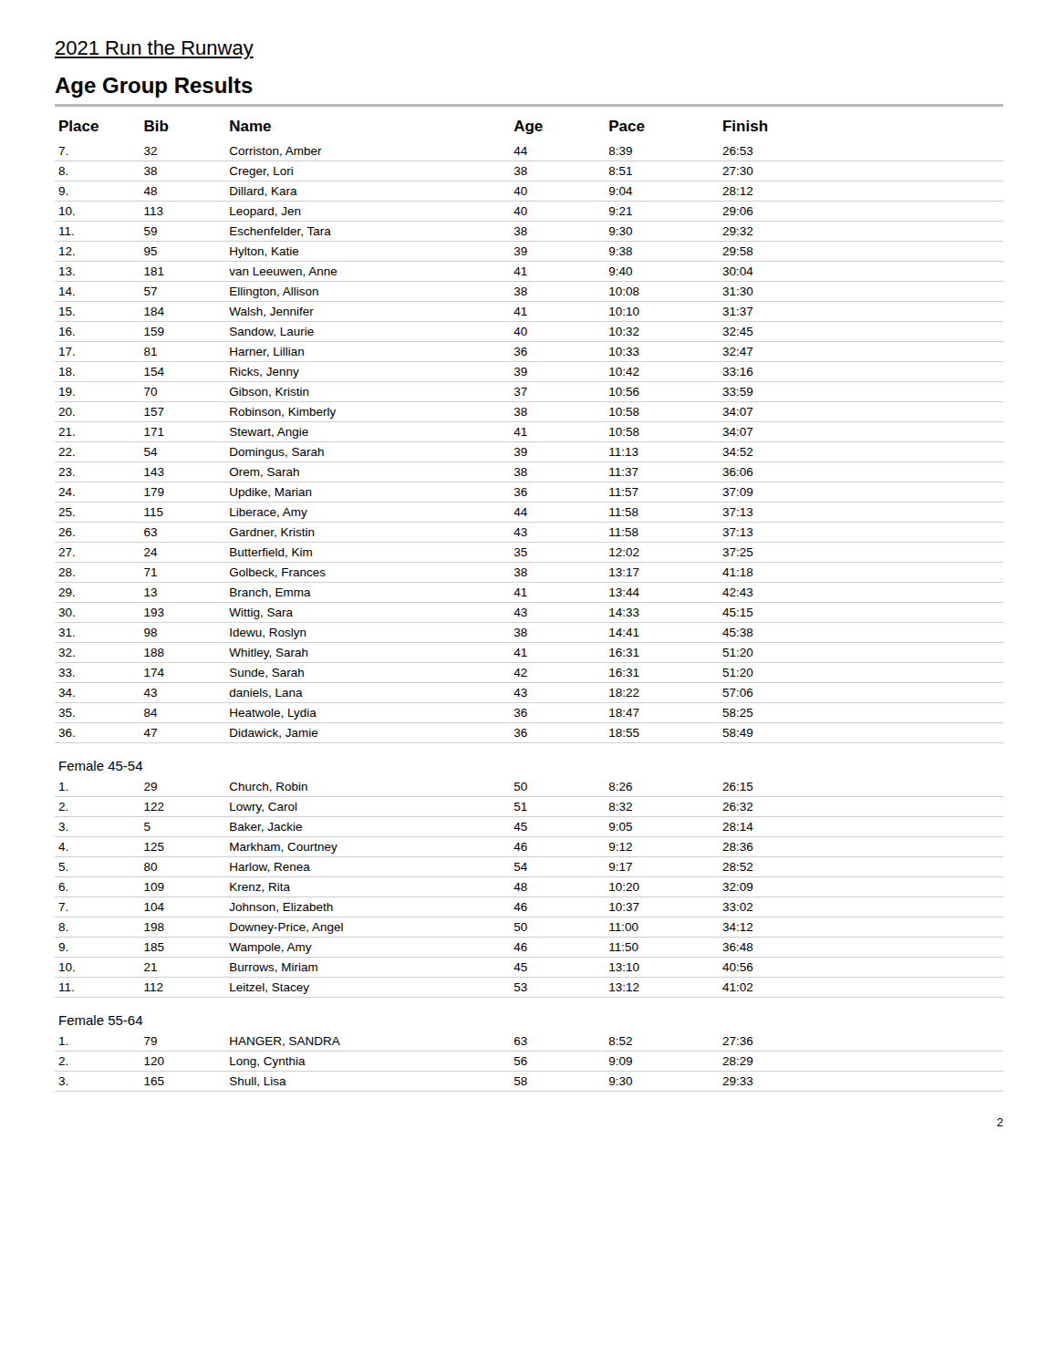2021 Run the Runway
Age Group Results
| Place | Bib | Name | Age | Pace | Finish | |
| --- | --- | --- | --- | --- | --- | --- |
| 7. | 32 | Corriston, Amber | 44 | 8:39 | 26:53 | |
| 8. | 38 | Creger, Lori | 38 | 8:51 | 27:30 | |
| 9. | 48 | Dillard, Kara | 40 | 9:04 | 28:12 | |
| 10. | 113 | Leopard, Jen | 40 | 9:21 | 29:06 | |
| 11. | 59 | Eschenfelder, Tara | 38 | 9:30 | 29:32 | |
| 12. | 95 | Hylton, Katie | 39 | 9:38 | 29:58 | |
| 13. | 181 | van Leeuwen, Anne | 41 | 9:40 | 30:04 | |
| 14. | 57 | Ellington, Allison | 38 | 10:08 | 31:30 | |
| 15. | 184 | Walsh, Jennifer | 41 | 10:10 | 31:37 | |
| 16. | 159 | Sandow, Laurie | 40 | 10:32 | 32:45 | |
| 17. | 81 | Harner, Lillian | 36 | 10:33 | 32:47 | |
| 18. | 154 | Ricks, Jenny | 39 | 10:42 | 33:16 | |
| 19. | 70 | Gibson, Kristin | 37 | 10:56 | 33:59 | |
| 20. | 157 | Robinson, Kimberly | 38 | 10:58 | 34:07 | |
| 21. | 171 | Stewart, Angie | 41 | 10:58 | 34:07 | |
| 22. | 54 | Domingus, Sarah | 39 | 11:13 | 34:52 | |
| 23. | 143 | Orem, Sarah | 38 | 11:37 | 36:06 | |
| 24. | 179 | Updike, Marian | 36 | 11:57 | 37:09 | |
| 25. | 115 | Liberace, Amy | 44 | 11:58 | 37:13 | |
| 26. | 63 | Gardner, Kristin | 43 | 11:58 | 37:13 | |
| 27. | 24 | Butterfield, Kim | 35 | 12:02 | 37:25 | |
| 28. | 71 | Golbeck, Frances | 38 | 13:17 | 41:18 | |
| 29. | 13 | Branch, Emma | 41 | 13:44 | 42:43 | |
| 30. | 193 | Wittig, Sara | 43 | 14:33 | 45:15 | |
| 31. | 98 | Idewu, Roslyn | 38 | 14:41 | 45:38 | |
| 32. | 188 | Whitley, Sarah | 41 | 16:31 | 51:20 | |
| 33. | 174 | Sunde, Sarah | 42 | 16:31 | 51:20 | |
| 34. | 43 | daniels, Lana | 43 | 18:22 | 57:06 | |
| 35. | 84 | Heatwole, Lydia | 36 | 18:47 | 58:25 | |
| 36. | 47 | Didawick, Jamie | 36 | 18:55 | 58:49 | |
| Female 45-54 |
| 1. | 29 | Church, Robin | 50 | 8:26 | 26:15 | |
| 2. | 122 | Lowry, Carol | 51 | 8:32 | 26:32 | |
| 3. | 5 | Baker, Jackie | 45 | 9:05 | 28:14 | |
| 4. | 125 | Markham, Courtney | 46 | 9:12 | 28:36 | |
| 5. | 80 | Harlow, Renea | 54 | 9:17 | 28:52 | |
| 6. | 109 | Krenz, Rita | 48 | 10:20 | 32:09 | |
| 7. | 104 | Johnson, Elizabeth | 46 | 10:37 | 33:02 | |
| 8. | 198 | Downey-Price, Angel | 50 | 11:00 | 34:12 | |
| 9. | 185 | Wampole, Amy | 46 | 11:50 | 36:48 | |
| 10. | 21 | Burrows, Miriam | 45 | 13:10 | 40:56 | |
| 11. | 112 | Leitzel, Stacey | 53 | 13:12 | 41:02 | |
| Female 55-64 |
| 1. | 79 | HANGER, SANDRA | 63 | 8:52 | 27:36 | |
| 2. | 120 | Long, Cynthia | 56 | 9:09 | 28:29 | |
| 3. | 165 | Shull, Lisa | 58 | 9:30 | 29:33 | |
2